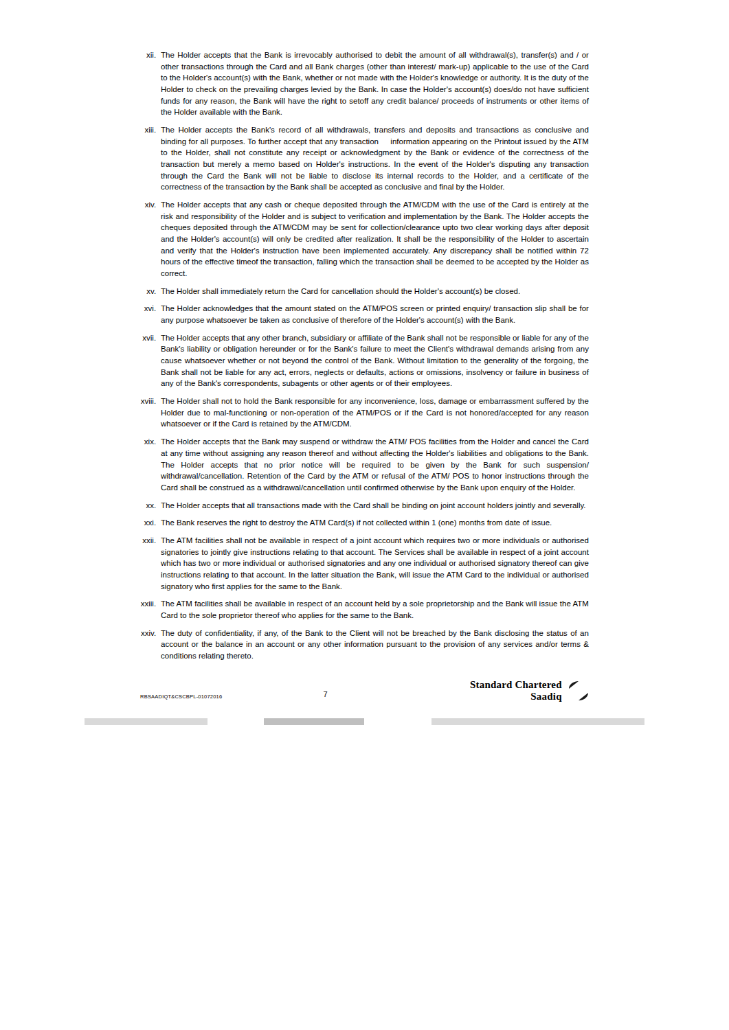xii. The Holder accepts that the Bank is irrevocably authorised to debit the amount of all withdrawal(s), transfer(s) and / or other transactions through the Card and all Bank charges (other than interest/ mark-up) applicable to the use of the Card to the Holder's account(s) with the Bank, whether or not made with the Holder's knowledge or authority. It is the duty of the Holder to check on the prevailing charges levied by the Bank. In case the Holder's account(s) does/do not have sufficient funds for any reason, the Bank will have the right to setoff any credit balance/ proceeds of instruments or other items of the Holder available with the Bank.
xiii. The Holder accepts the Bank's record of all withdrawals, transfers and deposits and transactions as conclusive and binding for all purposes. To further accept that any transaction information appearing on the Printout issued by the ATM to the Holder, shall not constitute any receipt or acknowledgment by the Bank or evidence of the correctness of the transaction but merely a memo based on Holder's instructions. In the event of the Holder's disputing any transaction through the Card the Bank will not be liable to disclose its internal records to the Holder, and a certificate of the correctness of the transaction by the Bank shall be accepted as conclusive and final by the Holder.
xiv. The Holder accepts that any cash or cheque deposited through the ATM/CDM with the use of the Card is entirely at the risk and responsibility of the Holder and is subject to verification and implementation by the Bank. The Holder accepts the cheques deposited through the ATM/CDM may be sent for collection/clearance upto two clear working days after deposit and the Holder's account(s) will only be credited after realization. It shall be the responsibility of the Holder to ascertain and verify that the Holder's instruction have been implemented accurately. Any discrepancy shall be notified within 72 hours of the effective timeof the transaction, falling which the transaction shall be deemed to be accepted by the Holder as correct.
xv. The Holder shall immediately return the Card for cancellation should the Holder's account(s) be closed.
xvi. The Holder acknowledges that the amount stated on the ATM/POS screen or printed enquiry/ transaction slip shall be for any purpose whatsoever be taken as conclusive of therefore of the Holder's account(s) with the Bank.
xvii. The Holder accepts that any other branch, subsidiary or affiliate of the Bank shall not be responsible or liable for any of the Bank's liability or obligation hereunder or for the Bank's failure to meet the Client's withdrawal demands arising from any cause whatsoever whether or not beyond the control of the Bank. Without limitation to the generality of the forgoing, the Bank shall not be liable for any act, errors, neglects or defaults, actions or omissions, insolvency or failure in business of any of the Bank's correspondents, subagents or other agents or of their employees.
xviii. The Holder shall not to hold the Bank responsible for any inconvenience, loss, damage or embarrassment suffered by the Holder due to mal-functioning or non-operation of the ATM/POS or if the Card is not honored/accepted for any reason whatsoever or if the Card is retained by the ATM/CDM.
xix. The Holder accepts that the Bank may suspend or withdraw the ATM/ POS facilities from the Holder and cancel the Card at any time without assigning any reason thereof and without affecting the Holder's liabilities and obligations to the Bank. The Holder accepts that no prior notice will be required to be given by the Bank for such suspension/ withdrawal/cancellation. Retention of the Card by the ATM or refusal of the ATM/ POS to honor instructions through the Card shall be construed as a withdrawal/cancellation until confirmed otherwise by the Bank upon enquiry of the Holder.
xx. The Holder accepts that all transactions made with the Card shall be binding on joint account holders jointly and severally.
xxi. The Bank reserves the right to destroy the ATM Card(s) if not collected within 1 (one) months from date of issue.
xxii. The ATM facilities shall not be available in respect of a joint account which requires two or more individuals or authorised signatories to jointly give instructions relating to that account. The Services shall be available in respect of a joint account which has two or more individual or authorised signatories and any one individual or authorised signatory thereof can give instructions relating to that account. In the latter situation the Bank, will issue the ATM Card to the individual or authorised signatory who first applies for the same to the Bank.
xxiii. The ATM facilities shall be available in respect of an account held by a sole proprietorship and the Bank will issue the ATM Card to the sole proprietor thereof who applies for the same to the Bank.
xxiv. The duty of confidentiality, if any, of the Bank to the Client will not be breached by the Bank disclosing the status of an account or the balance in an account or any other information pursuant to the provision of any services and/or terms & conditions relating thereto.
RBSAADIQT&CSCBPL-01072016
7
Standard Chartered
Saadiq